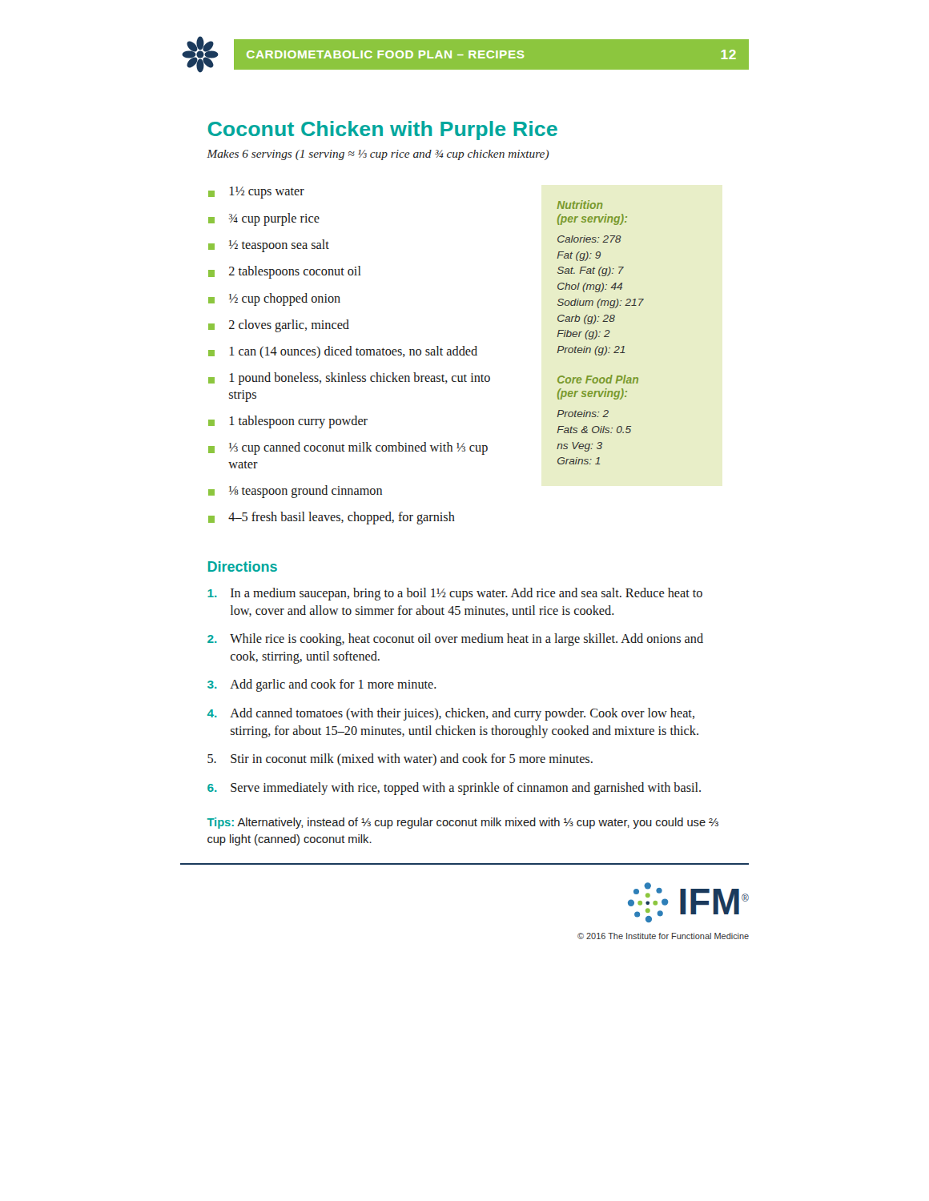Cardiometabolic Food Plan – Recipes 12
Coconut Chicken with Purple Rice
Makes 6 servings (1 serving ≈ ⅓ cup rice and ¾ cup chicken mixture)
1½ cups water
¾ cup purple rice
½ teaspoon sea salt
2 tablespoons coconut oil
½ cup chopped onion
2 cloves garlic, minced
1 can (14 ounces) diced tomatoes, no salt added
1 pound boneless, skinless chicken breast, cut into strips
1 tablespoon curry powder
⅓ cup canned coconut milk combined with ⅓ cup water
⅛ teaspoon ground cinnamon
4–5 fresh basil leaves, chopped, for garnish
Nutrition
(per serving):
Calories: 278
Fat (g): 9
Sat. Fat (g): 7
Chol (mg): 44
Sodium (mg): 217
Carb (g): 28
Fiber (g): 2
Protein (g): 21
Core Food Plan
(per serving):
Proteins: 2
Fats & Oils: 0.5
ns Veg: 3
Grains: 1
Directions
In a medium saucepan, bring to a boil 1½ cups water. Add rice and sea salt. Reduce heat to low, cover and allow to simmer for about 45 minutes, until rice is cooked.
While rice is cooking, heat coconut oil over medium heat in a large skillet. Add onions and cook, stirring, until softened.
Add garlic and cook for 1 more minute.
Add canned tomatoes (with their juices), chicken, and curry powder. Cook over low heat, stirring, for about 15–20 minutes, until chicken is thoroughly cooked and mixture is thick.
Stir in coconut milk (mixed with water) and cook for 5 more minutes.
Serve immediately with rice, topped with a sprinkle of cinnamon and garnished with basil.
Tips: Alternatively, instead of ⅓ cup regular coconut milk mixed with ⅓ cup water, you could use ⅔ cup light (canned) coconut milk.
IFM®
© 2016 The Institute for Functional Medicine